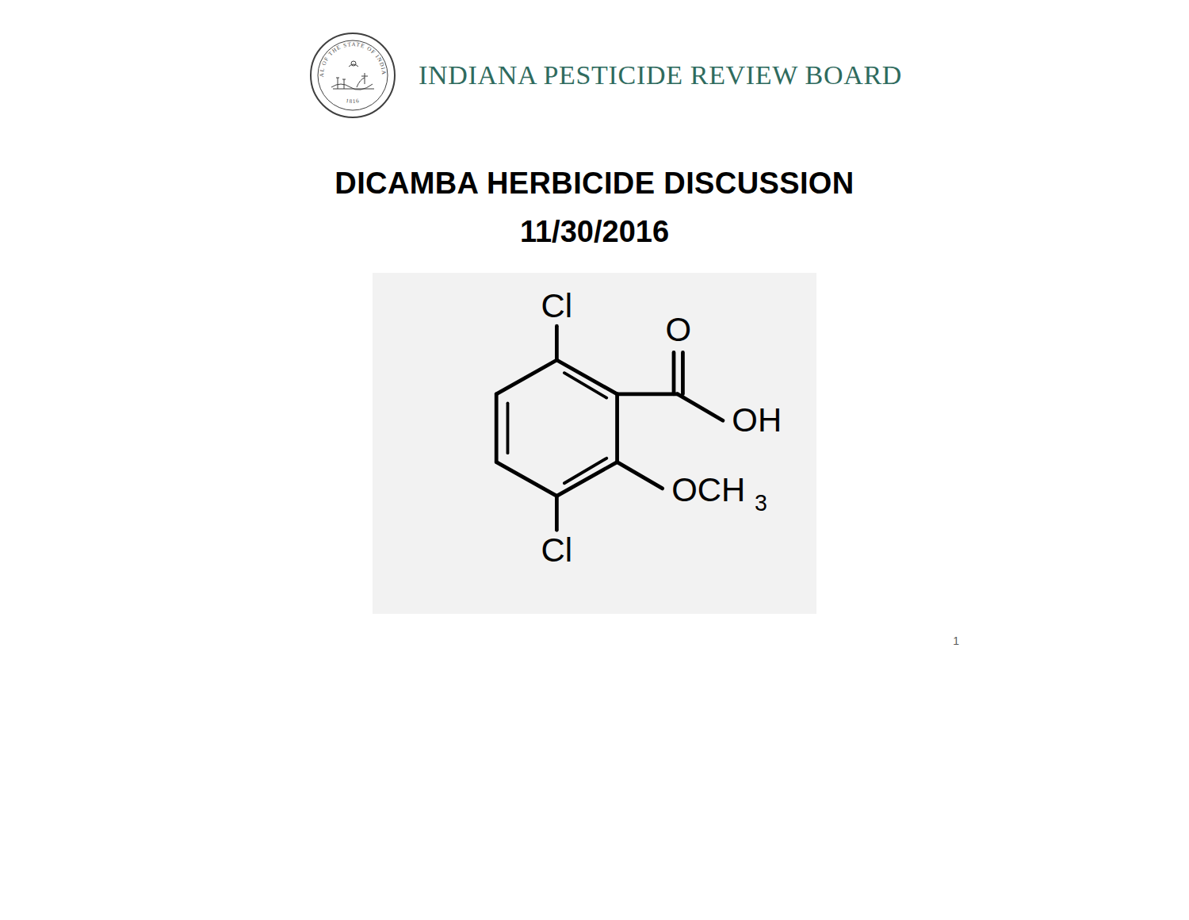SEAL OF THE STATE OF INDIANA 1816
INDIANA PESTICIDE REVIEW BOARD
DICAMBA HERBICIDE DISCUSSION
11/30/2016
Cl Cl O OH OCH 3
1